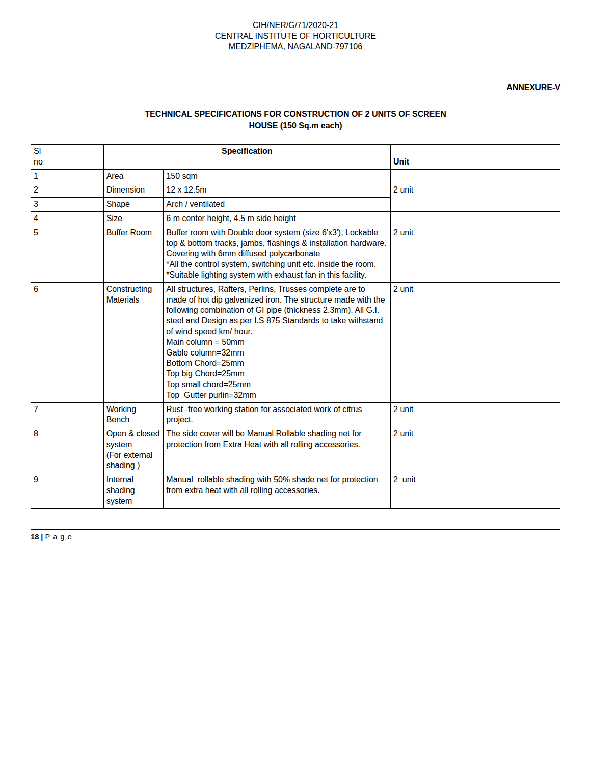CIH/NER/G/71/2020-21
CENTRAL INSTITUTE OF HORTICULTURE
MEDZIPHEMA, NAGALAND-797106
ANNEXURE-V
TECHNICAL SPECIFICATIONS FOR CONSTRUCTION OF 2 UNITS OF SCREEN
HOUSE (150 Sq.m each)
| Sl no | Specification | Unit |
| 1 | Area | 150 sqm | 2 unit |
| 2 | Dimension | 12 x 12.5m |
| 3 | Shape | Arch / ventilated |
| 4 | Size | 6 m center height, 4.5 m side height | |
| 5 | Buffer Room | Buffer room with Double door system (size 6'x3'), Lockable top & bottom tracks, jambs, flashings & installation hardware. Covering with 6mm diffused polycarbonate *All the control system, switching unit etc. inside the room. *Suitable lighting system with exhaust fan in this facility. | 2 unit |
| 6 | Constructing Materials | All structures, Rafters, Perlins, Trusses complete are to made of hot dip galvanized iron. The structure made with the following combination of GI pipe (thickness 2.3mm). All G.I. steel and Design as per I.S 875 Standards to take withstand of wind speed km/ hour. Main column = 50mm Gable column=32mm Bottom Chord=25mm Top big Chord=25mm Top small chord=25mm Top Gutter purlin=32mm | 2 unit |
| 7 | Working Bench | Rust -free working station for associated work of citrus project. | 2 unit |
| 8 | Open & closed system (For external shading ) | The side cover will be Manual Rollable shading net for protection from Extra Heat with all rolling accessories. | 2 unit |
| 9 | Internal shading system | Manual rollable shading with 50% shade net for protection from extra heat with all rolling accessories. | 2 unit |
18 | P a g e